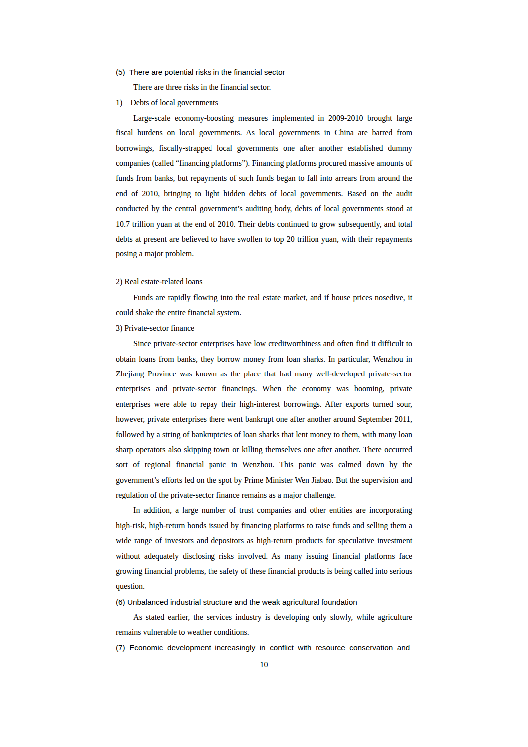(5) There are potential risks in the financial sector
There are three risks in the financial sector.
1) Debts of local governments
Large-scale economy-boosting measures implemented in 2009-2010 brought large fiscal burdens on local governments. As local governments in China are barred from borrowings, fiscally-strapped local governments one after another established dummy companies (called “financing platforms”). Financing platforms procured massive amounts of funds from banks, but repayments of such funds began to fall into arrears from around the end of 2010, bringing to light hidden debts of local governments. Based on the audit conducted by the central government’s auditing body, debts of local governments stood at 10.7 trillion yuan at the end of 2010. Their debts continued to grow subsequently, and total debts at present are believed to have swollen to top 20 trillion yuan, with their repayments posing a major problem.
2) Real estate-related loans
Funds are rapidly flowing into the real estate market, and if house prices nosedive, it could shake the entire financial system.
3) Private-sector finance
Since private-sector enterprises have low creditworthiness and often find it difficult to obtain loans from banks, they borrow money from loan sharks. In particular, Wenzhou in Zhejiang Province was known as the place that had many well-developed private-sector enterprises and private-sector financings. When the economy was booming, private enterprises were able to repay their high-interest borrowings. After exports turned sour, however, private enterprises there went bankrupt one after another around September 2011, followed by a string of bankruptcies of loan sharks that lent money to them, with many loan sharp operators also skipping town or killing themselves one after another. There occurred sort of regional financial panic in Wenzhou. This panic was calmed down by the government’s efforts led on the spot by Prime Minister Wen Jiabao. But the supervision and regulation of the private-sector finance remains as a major challenge.
In addition, a large number of trust companies and other entities are incorporating high-risk, high-return bonds issued by financing platforms to raise funds and selling them a wide range of investors and depositors as high-return products for speculative investment without adequately disclosing risks involved. As many issuing financial platforms face growing financial problems, the safety of these financial products is being called into serious question.
(6) Unbalanced industrial structure and the weak agricultural foundation
As stated earlier, the services industry is developing only slowly, while agriculture remains vulnerable to weather conditions.
(7) Economic development increasingly in conflict with resource conservation and
10